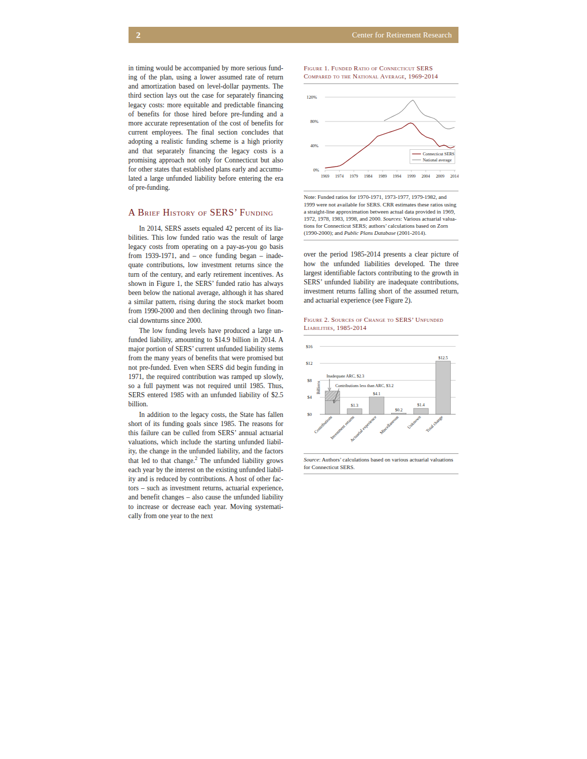2
Center for Retirement Research
in timing would be accompanied by more serious funding of the plan, using a lower assumed rate of return and amortization based on level-dollar payments. The third section lays out the case for separately financing legacy costs: more equitable and predictable financing of benefits for those hired before pre-funding and a more accurate representation of the cost of benefits for current employees. The final section concludes that adopting a realistic funding scheme is a high priority and that separately financing the legacy costs is a promising approach not only for Connecticut but also for other states that established plans early and accumulated a large unfunded liability before entering the era of pre-funding.
A Brief History of SERS’ Funding
In 2014, SERS assets equaled 42 percent of its liabilities. This low funded ratio was the result of large legacy costs from operating on a pay-as-you go basis from 1939-1971, and – once funding began – inadequate contributions, low investment returns since the turn of the century, and early retirement incentives. As shown in Figure 1, the SERS’ funded ratio has always been below the national average, although it has shared a similar pattern, rising during the stock market boom from 1990-2000 and then declining through two financial downturns since 2000.
The low funding levels have produced a large unfunded liability, amounting to $14.9 billion in 2014. A major portion of SERS’ current unfunded liability stems from the many years of benefits that were promised but not pre-funded. Even when SERS did begin funding in 1971, the required contribution was ramped up slowly, so a full payment was not required until 1985. Thus, SERS entered 1985 with an unfunded liability of $2.5 billion.
In addition to the legacy costs, the State has fallen short of its funding goals since 1985. The reasons for this failure can be culled from SERS’ annual actuarial valuations, which include the starting unfunded liability, the change in the unfunded liability, and the factors that led to that change.2 The unfunded liability grows each year by the interest on the existing unfunded liability and is reduced by contributions. A host of other factors – such as investment returns, actuarial experience, and benefit changes – also cause the unfunded liability to increase or decrease each year. Moving systematically from one year to the next
Figure 1. Funded Ratio of Connecticut SERS Compared to the National Average, 1969-2014
120% 80% 40% 0% 1969 1974 1979 1984 1989 1994 1999 2004 2009 2014 Connecticut SERS National average
Note: Funded ratios for 1970-1971, 1973-1977, 1979-1982, and 1999 were not available for SERS. CRR estimates these ratios using a straight-line approximation between actual data provided in 1969, 1972, 1978, 1983, 1998, and 2000. Sources: Various actuarial valuations for Connecticut SERS; authors’ calculations based on Zorn (1990-2000); and Public Plans Database (2001-2014).
over the period 1985-2014 presents a clear picture of how the unfunded liabilities developed. The three largest identifiable factors contributing to the growth in SERS’ unfunded liability are inadequate contributions, investment returns falling short of the assumed return, and actuarial experience (see Figure 2).
Figure 2. Sources of Change to SERS’ Unfunded Liabilities, 1985-2014
$16 $12 $8 $4 $0 Billions $1.3 $4.1 $0.2 $1.4 $12.5 Inadequate ARC, $2.3 Contributions less than ARC, $3.2 Contributions Investment returns Actuarial experience Miscellaneous Unknown Total change
Source: Authors’ calculations based on various actuarial valuations for Connecticut SERS.